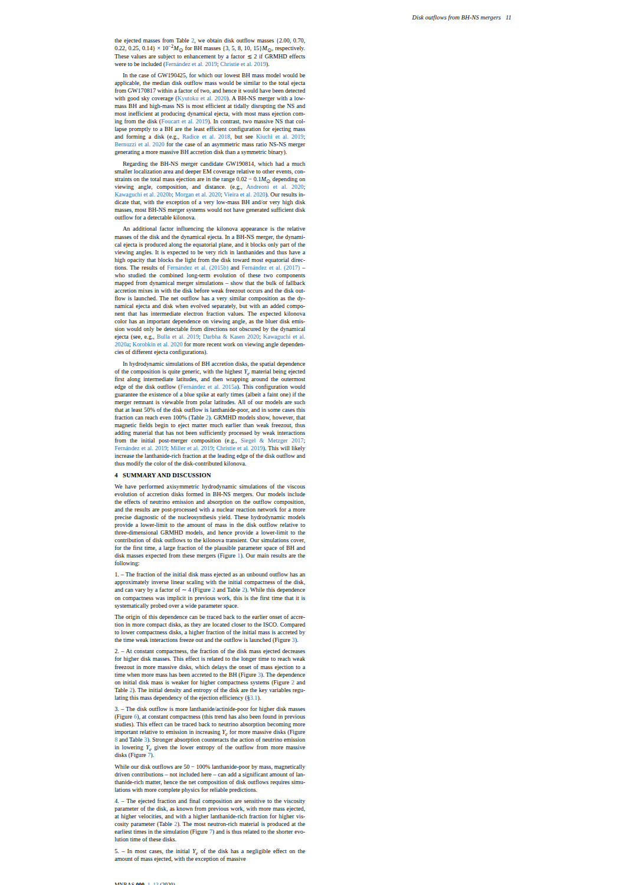Disk outflows from BH-NS mergers 11
the ejected masses from Table 2, we obtain disk outflow masses {2.00, 0.70, 0.22, 0.25, 0.14} × 10−2M⊙ for BH masses {3, 5, 8, 10, 15}M⊙, respectively. These values are subject to enhancement by a factor ≲ 2 if GRMHD effects were to be included (Fernández et al. 2019; Christie et al. 2019).
In the case of GW190425, for which our lowest BH mass model would be applicable, the median disk outflow mass would be similar to the total ejecta from GW170817 within a factor of two, and hence it would have been detected with good sky coverage (Kyutoku et al. 2020). A BH-NS merger with a low-mass BH and high-mass NS is most efficient at tidally disrupting the NS and most inefficient at producing dynamical ejecta, with most mass ejection coming from the disk (Foucart et al. 2019). In contrast, two massive NS that collapse promptly to a BH are the least efficient configuration for ejecting mass and forming a disk (e.g., Radice et al. 2018, but see Kiuchi et al. 2019; Bernuzzi et al. 2020 for the case of an asymmetric mass ratio NS-NS merger generating a more massive BH accretion disk than a symmetric binary).
Regarding the BH-NS merger candidate GW190814, which had a much smaller localization area and deeper EM coverage relative to other events, constraints on the total mass ejection are in the range 0.02 − 0.1M⊙ depending on viewing angle, composition, and distance. (e.g., Andreoni et al. 2020; Kawaguchi et al. 2020b; Morgan et al. 2020; Vieira et al. 2020). Our results indicate that, with the exception of a very low-mass BH and/or very high disk masses, most BH-NS merger systems would not have generated sufficient disk outflow for a detectable kilonova.
An additional factor influencing the kilonova appearance is the relative masses of the disk and the dynamical ejecta. In a BH-NS merger, the dynamical ejecta is produced along the equatorial plane, and it blocks only part of the viewing angles. It is expected to be very rich in lanthanides and thus have a high opacity that blocks the light from the disk toward most equatorial directions. The results of Fernández et al. (2015b) and Fernández et al. (2017) – who studied the combined long-term evolution of these two components mapped from dynamical merger simulations – show that the bulk of fallback accretion mixes in with the disk before weak freezout occurs and the disk outflow is launched. The net outflow has a very similar composition as the dynamical ejecta and disk when evolved separately, but with an added component that has intermediate electron fraction values. The expected kilonova color has an important dependence on viewing angle, as the bluer disk emission would only be detectable from directions not obscured by the dynamical ejecta (see, e.g., Bulla et al. 2019; Darbha & Kasen 2020; Kawaguchi et al. 2020a; Korobkin et al. 2020 for more recent work on viewing angle dependencies of different ejecta configurations).
In hydrodynamic simulations of BH accretion disks, the spatial dependence of the composition is quite generic, with the highest Ye material being ejected first along intermediate latitudes, and then wrapping around the outermost edge of the disk outflow (Fernández et al. 2015a). This configuration would guarantee the existence of a blue spike at early times (albeit a faint one) if the merger remnant is viewable from polar latitudes. All of our models are such that at least 50% of the disk outflow is lanthanide-poor, and in some cases this fraction can reach even 100% (Table 2). GRMHD models show, however, that magnetic fields begin to eject matter much earlier than weak freezout, thus adding material that has not been sufficiently processed by weak interactions from the initial post-merger composition (e.g., Siegel & Metzger 2017; Fernández et al. 2019; Miller et al. 2019; Christie et al. 2019). This will likely increase the lanthanide-rich fraction at the leading edge of the disk outflow and thus modify the color of the disk-contributed kilonova.
4 SUMMARY AND DISCUSSION
We have performed axisymmetric hydrodynamic simulations of the viscous evolution of accretion disks formed in BH-NS mergers. Our models include the effects of neutrino emission and absorption on the outflow composition, and the results are post-processed with a nuclear reaction network for a more precise diagnostic of the nucleosynthesis yield. These hydrodynamic models provide a lower-limit to the amount of mass in the disk outflow relative to three-dimensional GRMHD models, and hence provide a lower-limit to the contribution of disk outflows to the kilonova transient. Our simulations cover, for the first time, a large fraction of the plausible parameter space of BH and disk masses expected from these mergers (Figure 1). Our main results are the following:
1. – The fraction of the initial disk mass ejected as an unbound outflow has an approximately inverse linear scaling with the initial compactness of the disk, and can vary by a factor of ∼ 4 (Figure 2 and Table 2). While this dependence on compactness was implicit in previous work, this is the first time that it is systematically probed over a wide parameter space.
The origin of this dependence can be traced back to the earlier onset of accretion in more compact disks, as they are located closer to the ISCO. Compared to lower compactness disks, a higher fraction of the initial mass is accreted by the time weak interactions freeze out and the outflow is launched (Figure 3).
2. – At constant compactness, the fraction of the disk mass ejected decreases for higher disk masses. This effect is related to the longer time to reach weak freezout in more massive disks, which delays the onset of mass ejection to a time when more mass has been accreted to the BH (Figure 3). The dependence on initial disk mass is weaker for higher compactness systems (Figure 2 and Table 2). The initial density and entropy of the disk are the key variables regulating this mass dependency of the ejection efficiency (§3.1).
3. – The disk outflow is more lanthanide/actinide-poor for higher disk masses (Figure 6), at constant compactness (this trend has also been found in previous studies). This effect can be traced back to neutrino absorption becoming more important relative to emission in increasing Ye for more massive disks (Figure 8 and Table 3). Stronger absorption counteracts the action of neutrino emission in lowering Ye given the lower entropy of the outflow from more massive disks (Figure 7).
While our disk outflows are 50 − 100% lanthanide-poor by mass, magnetically driven contributions – not included here – can add a significant amount of lanthanide-rich matter, hence the net composition of disk outflows requires simulations with more complete physics for reliable predictions.
4. – The ejected fraction and final composition are sensitive to the viscosity parameter of the disk, as known from previous work, with more mass ejected, at higher velocities, and with a higher lanthanide-rich fraction for higher viscosity parameter (Table 2). The most neutron-rich material is produced at the earliest times in the simulation (Figure 7) and is thus related to the shorter evolution time of these disks.
5. – In most cases, the initial Ye of the disk has a negligible effect on the amount of mass ejected, with the exception of massive
MNRAS 000, 1–13 (2020)